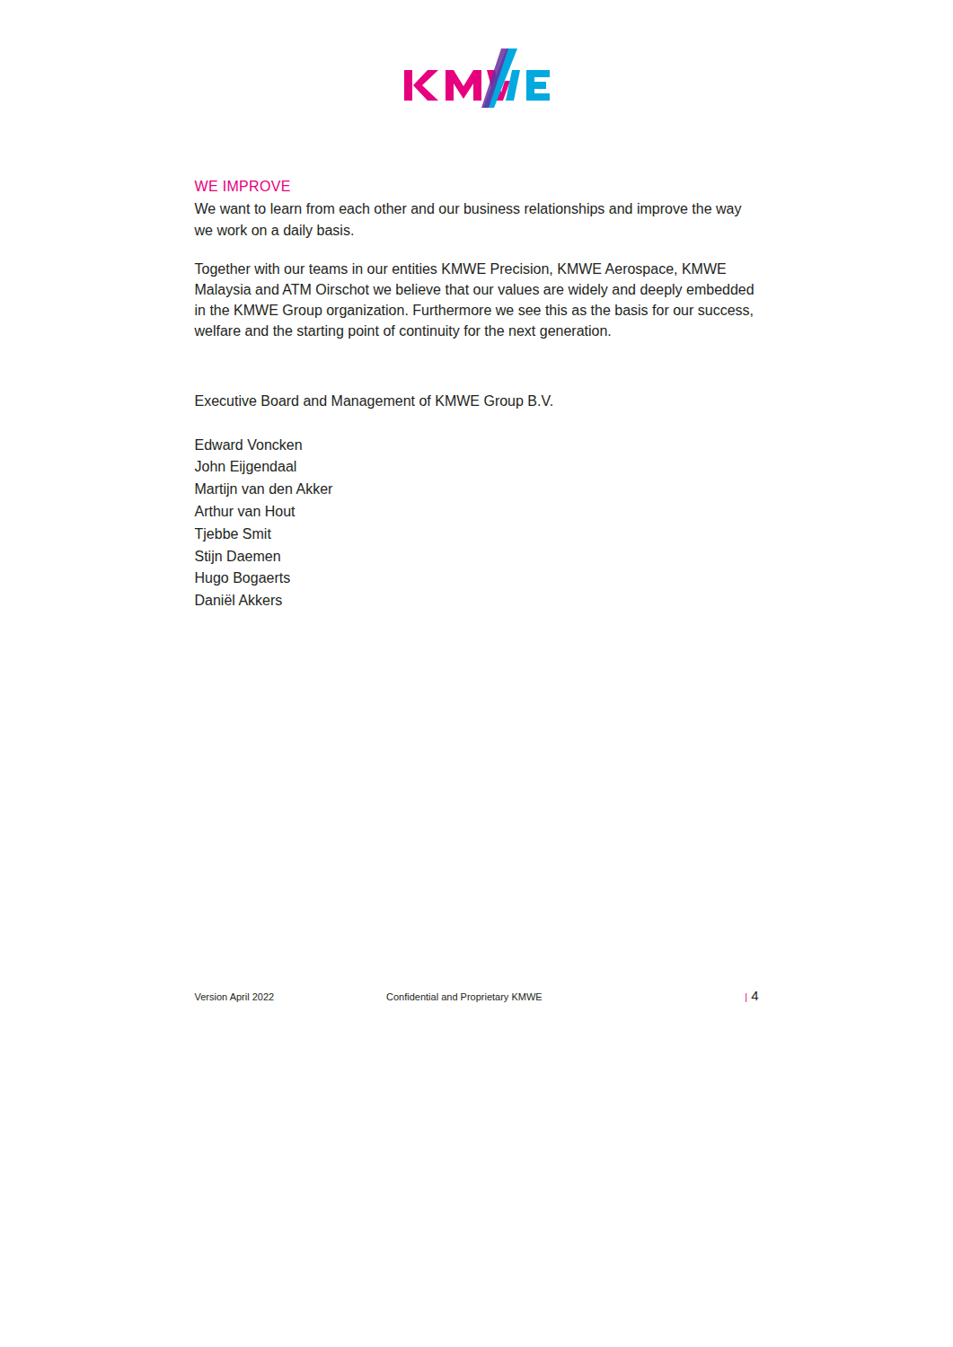KMWE
WE IMPROVE
We want to learn from each other and our business relationships and improve the way we work on a daily basis.
Together with our teams in our entities KMWE Precision, KMWE Aerospace, KMWE Malaysia and ATM Oirschot we believe that our values are widely and deeply embedded in the KMWE Group organization. Furthermore we see this as the basis for our success, welfare and the starting point of continuity for the next generation.
Executive Board and Management of KMWE Group B.V.
Edward Voncken
John Eijgendaal
Martijn van den Akker
Arthur van Hout
Tjebbe Smit
Stijn Daemen
Hugo Bogaerts
Daniël Akkers
Version April 2022
Confidential and Proprietary KMWE
|4